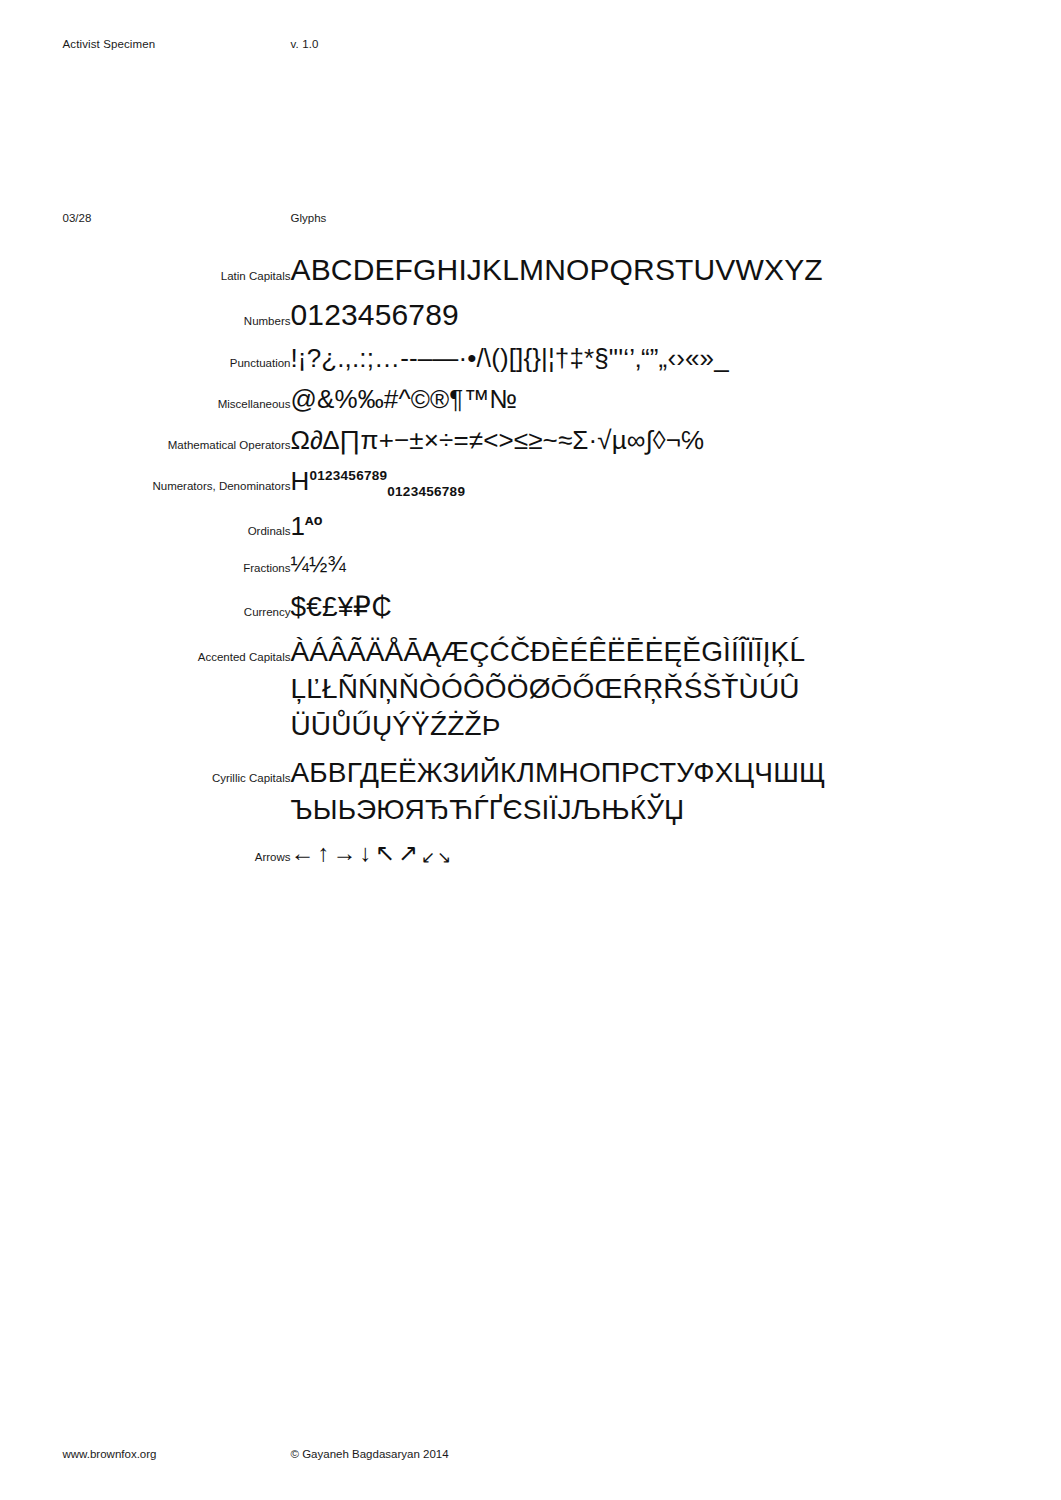Activist Specimen v. 1.0
03/28 Glyphs
| Latin Capitals | ABCDEFGHIJKLMNOPQRSTUVWXYZ |
| Numbers | 0123456789 |
| Punctuation | !¡?¿.,.:;…-‐–—·•/\()[]{}/¦†‡*§"'‘’‚“”„‹›«»_ |
| Miscellaneous | @&%‰#^©®¶™№ |
| Mathematical Operators | Ω∂∆∏π+−±×÷=≠<>≤≥~≈Σ·√µ∞∫◊¬℅ |
| Numerators, Denominators | H 0123456789 0123456789 |
| Ordinals | 1 ᴀᴏ |
| Fractions | ¼½¾ |
| Currency | $€£¥₽₵ |
| Accented Capitals | ÀÁÂÃÄÅĀĄÆÇĆČĐÈÉÊËĒĖĘĚGÌÍÎÏĪĮĶĹ ĻĽŁÑŃŅŇÒÓÔÕÖØŌŐŒŔŖŘŚŠŤÙÚÛ ÜŪŮŰŲÝŸŹŻŽÞ |
| Cyrillic Capitals | АБВГДЕЁЖЗИЙКЛМНОПРСТУФХЦЧШЩ ЪЫЬЭЮЯЂЋЃҐЄЅІЇЈЉЊЌЎЏ |
| Arrows | ← ↑ → ↓ ↖ ↗ ↙ ↘ |
www.brownfox.org© Gayaneh Bagdasaryan 2014